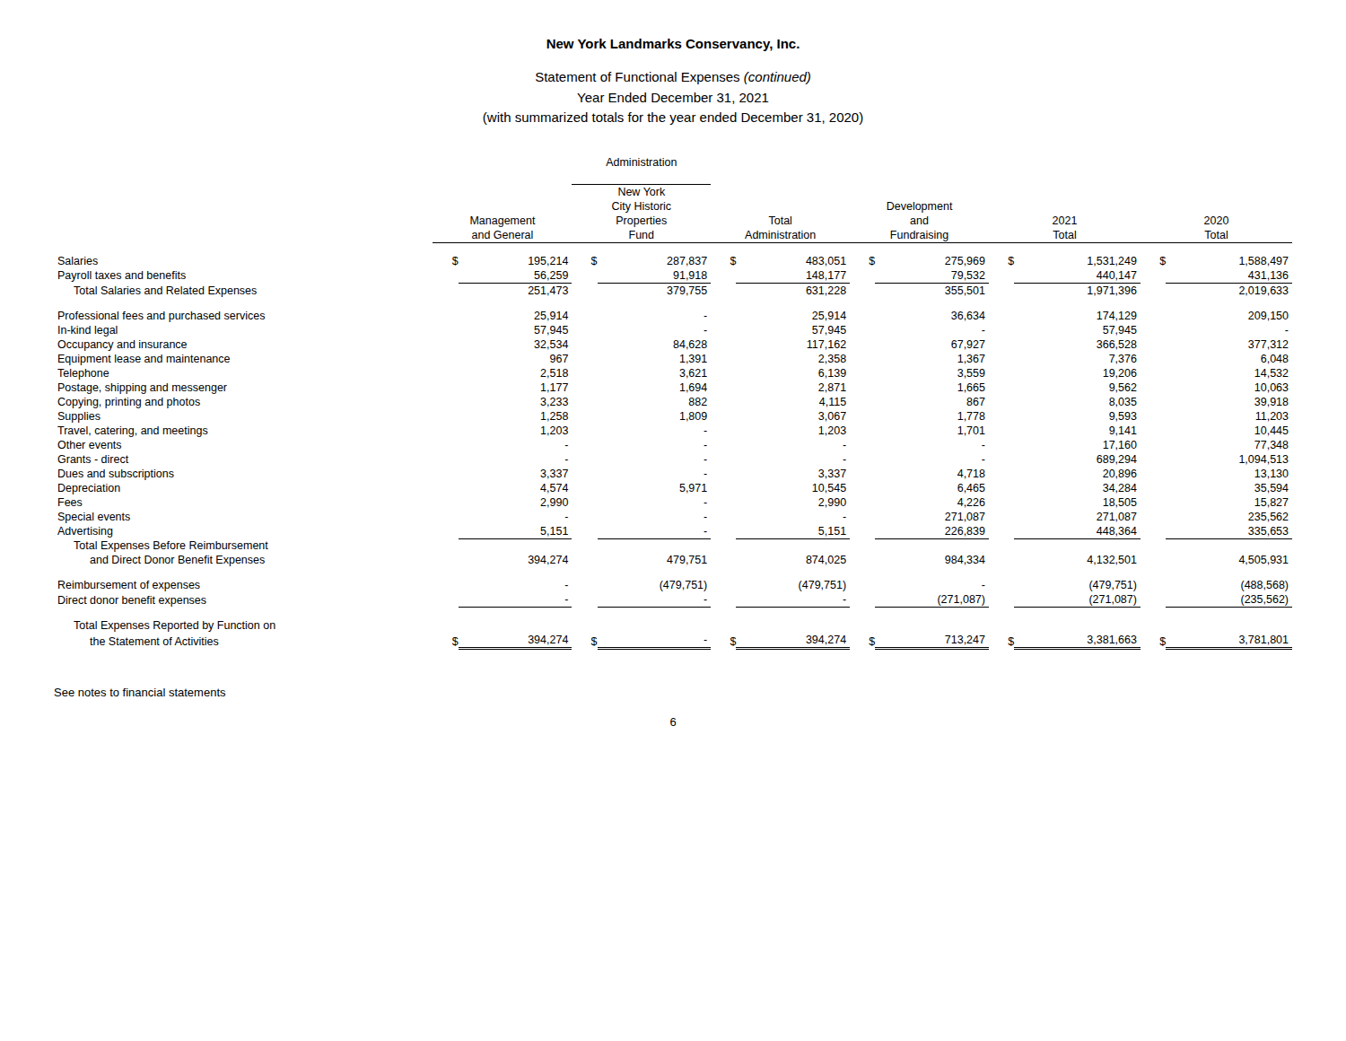New York Landmarks Conservancy, Inc.
Statement of Functional Expenses (continued)
Year Ended December 31, 2021
(with summarized totals for the year ended December 31, 2020)
| | | Administration | | | | |
| | | New York | | | | |
| | | City Historic | | Development | | |
| | Management | Properties | Total | and | 2021 | 2020 |
| | and General | Fund | Administration | Fundraising | Total | Total |
| Salaries | $ | 195,214 | $ | 287,837 | $ | 483,051 | $ | 275,969 | $ | 1,531,249 | $ | 1,588,497 |
| Payroll taxes and benefits | | 56,259 | | 91,918 | | 148,177 | | 79,532 | | 440,147 | | 431,136 |
| Total Salaries and Related Expenses | | 251,473 | | 379,755 | | 631,228 | | 355,501 | | 1,971,396 | | 2,019,633 |
| Professional fees and purchased services | | 25,914 | | - | | 25,914 | | 36,634 | | 174,129 | | 209,150 |
| In-kind legal | | 57,945 | | - | | 57,945 | | - | | 57,945 | | - |
| Occupancy and insurance | | 32,534 | | 84,628 | | 117,162 | | 67,927 | | 366,528 | | 377,312 |
| Equipment lease and maintenance | | 967 | | 1,391 | | 2,358 | | 1,367 | | 7,376 | | 6,048 |
| Telephone | | 2,518 | | 3,621 | | 6,139 | | 3,559 | | 19,206 | | 14,532 |
| Postage, shipping and messenger | | 1,177 | | 1,694 | | 2,871 | | 1,665 | | 9,562 | | 10,063 |
| Copying, printing and photos | | 3,233 | | 882 | | 4,115 | | 867 | | 8,035 | | 39,918 |
| Supplies | | 1,258 | | 1,809 | | 3,067 | | 1,778 | | 9,593 | | 11,203 |
| Travel, catering, and meetings | | 1,203 | | - | | 1,203 | | 1,701 | | 9,141 | | 10,445 |
| Other events | | - | | - | | - | | - | | 17,160 | | 77,348 |
| Grants - direct | | - | | - | | - | | - | | 689,294 | | 1,094,513 |
| Dues and subscriptions | | 3,337 | | - | | 3,337 | | 4,718 | | 20,896 | | 13,130 |
| Depreciation | | 4,574 | | 5,971 | | 10,545 | | 6,465 | | 34,284 | | 35,594 |
| Fees | | 2,990 | | - | | 2,990 | | 4,226 | | 18,505 | | 15,827 |
| Special events | | - | | - | | - | | 271,087 | | 271,087 | | 235,562 |
| Advertising | | 5,151 | | - | | 5,151 | | 226,839 | | 448,364 | | 335,653 |
| Total Expenses Before Reimbursement | |
| and Direct Donor Benefit Expenses | | 394,274 | | 479,751 | | 874,025 | | 984,334 | | 4,132,501 | | 4,505,931 |
| Reimbursement of expenses | | - | | (479,751) | | (479,751) | | - | | (479,751) | | (488,568) |
| Direct donor benefit expenses | | - | | - | | - | | (271,087) | | (271,087) | | (235,562) |
| Total Expenses Reported by Function on | |
| the Statement of Activities | $ | 394,274 | $ | - | $ | 394,274 | $ | 713,247 | $ | 3,381,663 | $ | 3,781,801 |
See notes to financial statements
6